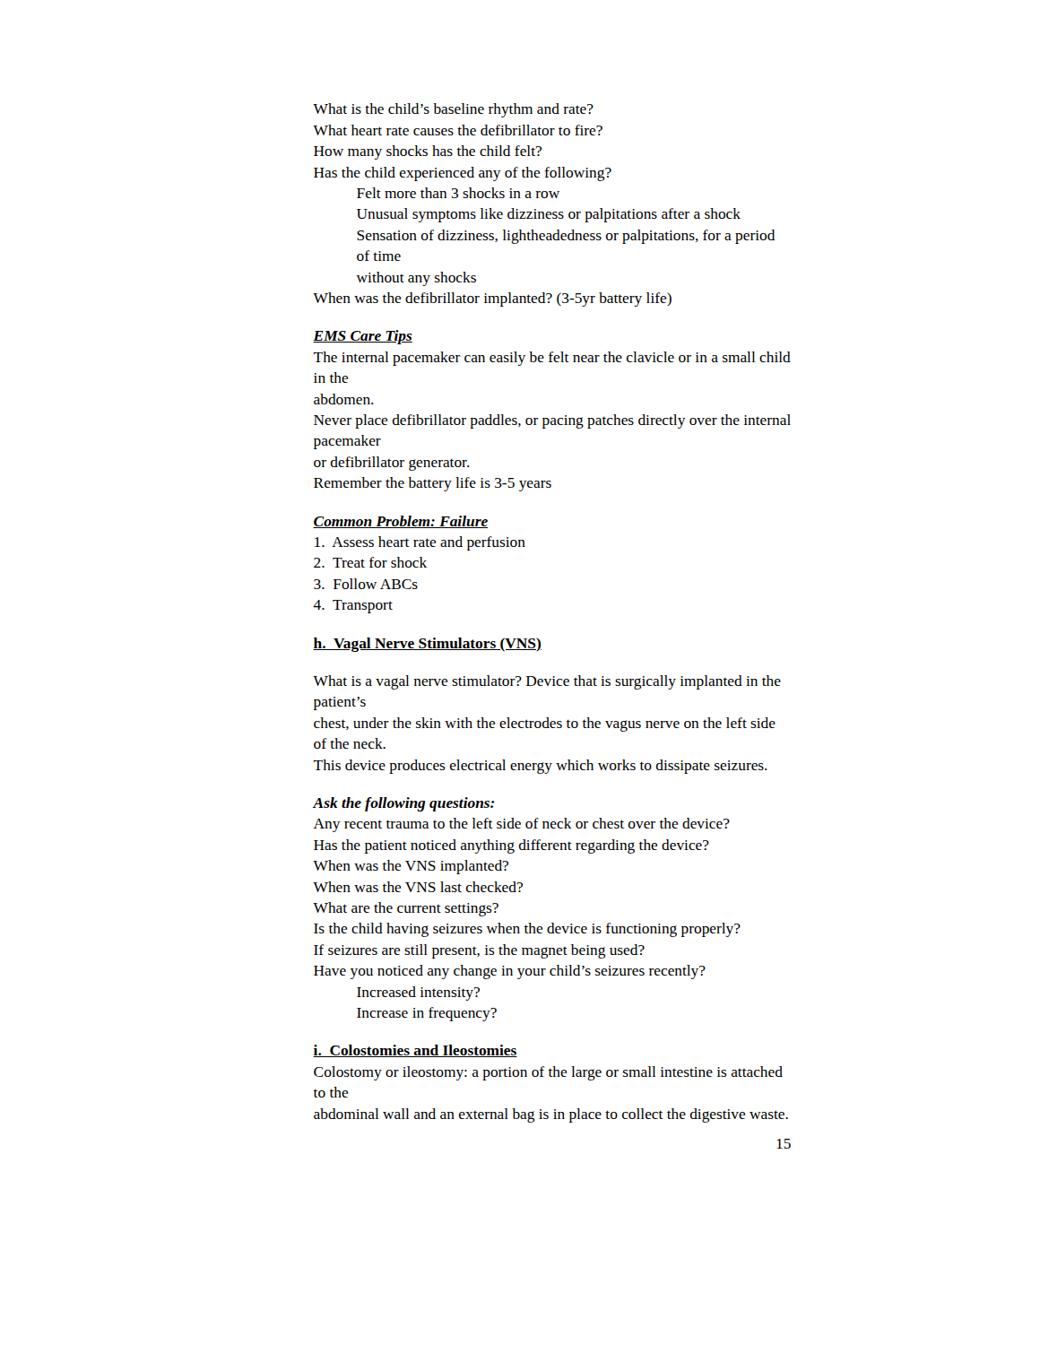What is the child’s baseline rhythm and rate?
What heart rate causes the defibrillator to fire?
How many shocks has the child felt?
Has the child experienced any of the following?
Felt more than 3 shocks in a row
Unusual symptoms like dizziness or palpitations after a shock
Sensation of dizziness, lightheadedness or palpitations, for a period of time
without any shocks
When was the defibrillator implanted? (3-5yr battery life)
EMS Care Tips
The internal pacemaker can easily be felt near the clavicle or in a small child in the
abdomen.
Never place defibrillator paddles, or pacing patches directly over the internal pacemaker
or defibrillator generator.
Remember the battery life is 3-5 years
Common Problem: Failure
1. Assess heart rate and perfusion
2. Treat for shock
3. Follow ABCs
4. Transport
h. Vagal Nerve Stimulators (VNS)
What is a vagal nerve stimulator? Device that is surgically implanted in the patient’s
chest, under the skin with the electrodes to the vagus nerve on the left side of the neck.
This device produces electrical energy which works to dissipate seizures.
Ask the following questions:
Any recent trauma to the left side of neck or chest over the device?
Has the patient noticed anything different regarding the device?
When was the VNS implanted?
When was the VNS last checked?
What are the current settings?
Is the child having seizures when the device is functioning properly?
If seizures are still present, is the magnet being used?
Have you noticed any change in your child’s seizures recently?
Increased intensity?
Increase in frequency?
i. Colostomies and Ileostomies
Colostomy or ileostomy: a portion of the large or small intestine is attached to the
abdominal wall and an external bag is in place to collect the digestive waste.
15